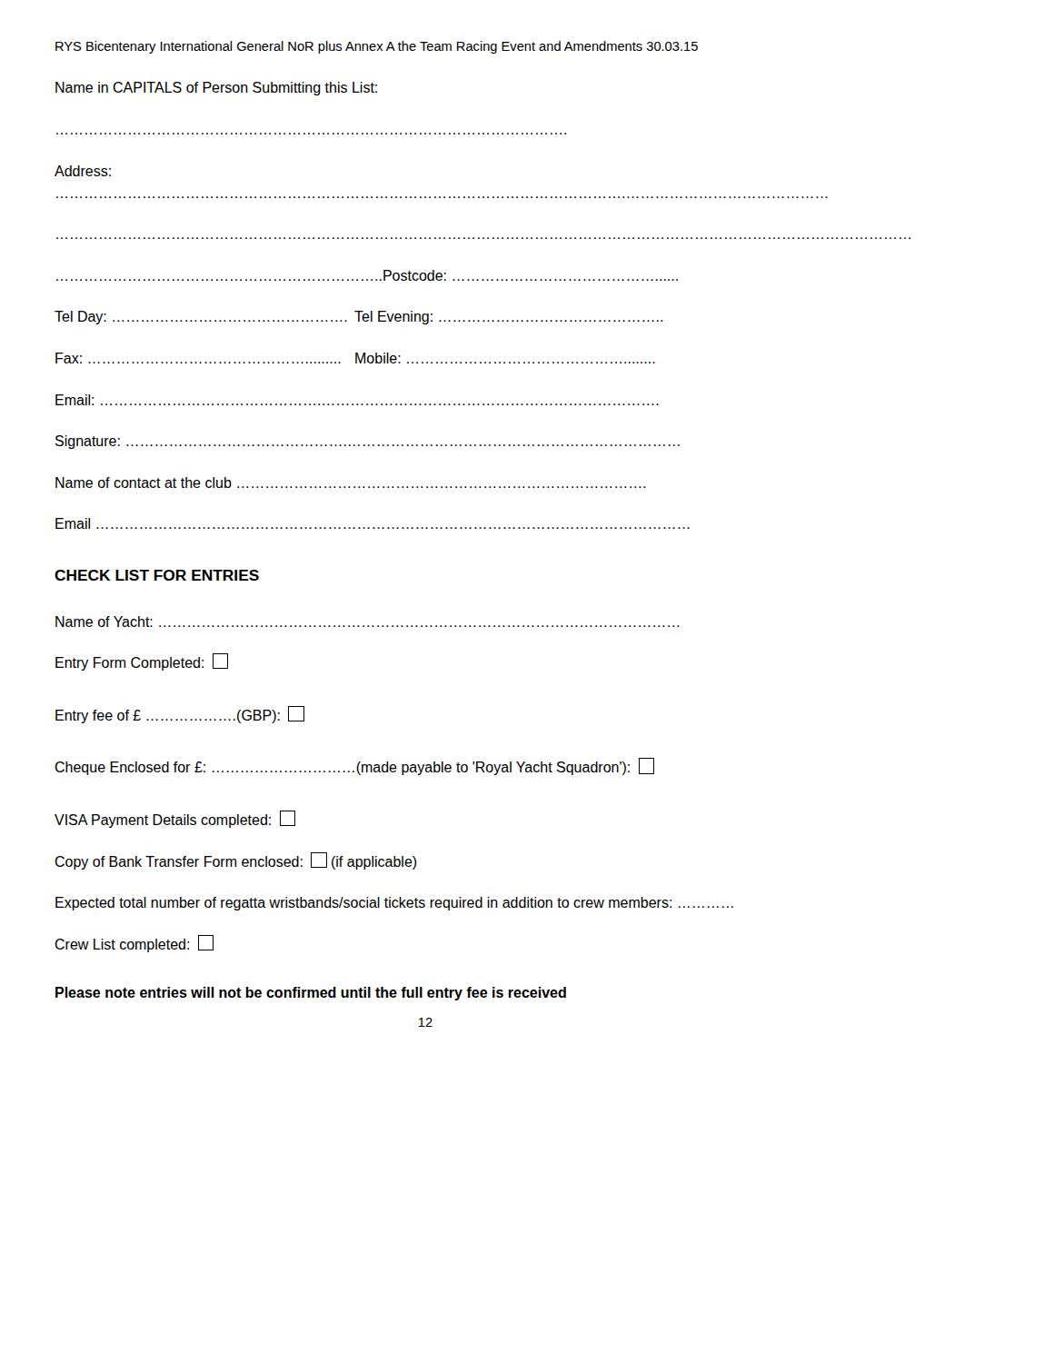RYS Bicentenary International General NoR plus Annex A the Team Racing Event and Amendments 30.03.15
Name in CAPITALS of Person Submitting this List:
…………………………………………………………………………………………….
Address: ……………………………………………………………………………………………………….……………………………………
……………………………………………………………………………………………………………………………………………………………
………………………………………………………….. Postcode: ……………………………………......
Tel Day: …………………………………………. Tel Evening: ………………………………………..
Fax: ………………………………………......... Mobile: ………………………………………........
Email: ……………………………………….…………………………………………………………….
Signature: ……………………………………….……………………………………………………………
Name of contact at the club ………………………………………………………………………….
Email ……………………………………………………………………………………………………………
CHECK LIST FOR ENTRIES
Name of Yacht: ………………………………………………………………………………………………
Entry Form Completed:
Entry fee of £ ……………….(GBP):
Cheque Enclosed for £: …………………………(made payable to 'Royal Yacht Squadron'):
VISA Payment Details completed:
Copy of Bank Transfer Form enclosed: (if applicable)
Expected total number of regatta wristbands/social tickets required in addition to crew members: …………
Crew List completed:
Please note entries will not be confirmed until the full entry fee is received
12